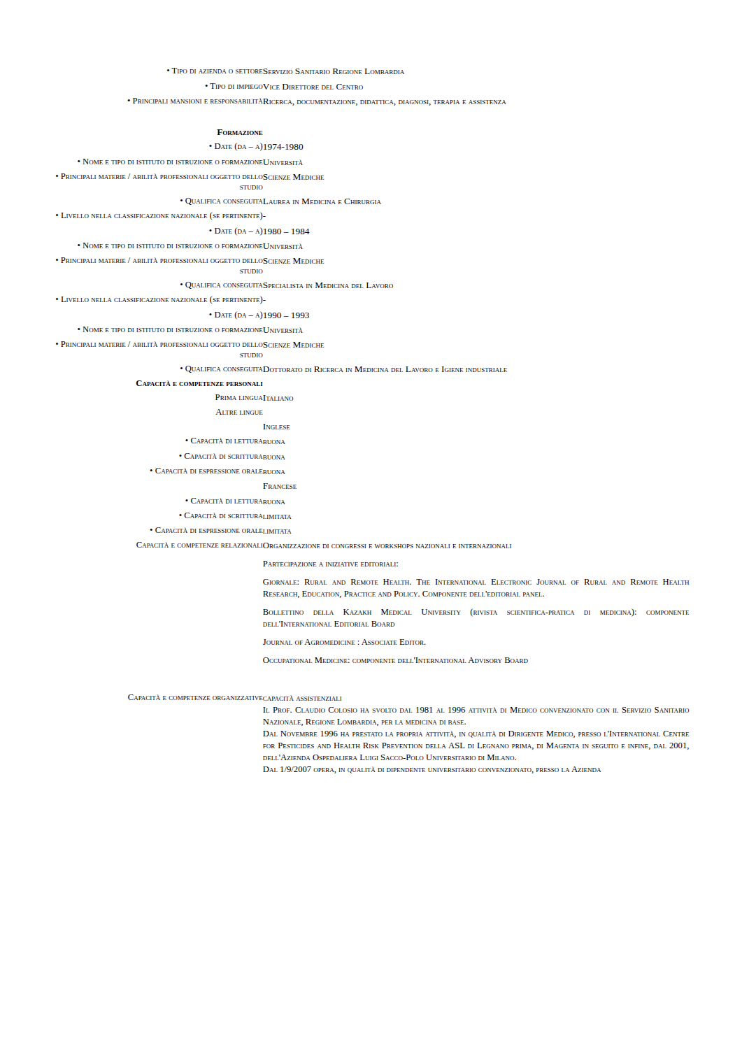| • Tipo di azienda o settore | Servizio Sanitario Regione Lombardia |
| • Tipo di impiego | Vice Direttore del Centro |
| • Principali mansioni e responsabilità | Ricerca, documentazione, didattica, diagnosi, terapia e assistenza |
| Formazione | |
| • Date (da – a) | 1974-1980 |
| • Nome e tipo di istituto di istruzione o formazione | Università |
| • Principali materie / abilità professionali oggetto dello studio | Scienze Mediche |
| • Qualifica conseguita | Laurea in Medicina e Chirurgia |
| • Livello nella classificazione nazionale (se pertinente) | - |
| • Date (da – a) | 1980 – 1984 |
| • Nome e tipo di istituto di istruzione o formazione | Università |
| • Principali materie / abilità professionali oggetto dello studio | Scienze Mediche |
| • Qualifica conseguita | Specialista in Medicina del Lavoro |
| • Livello nella classificazione nazionale (se pertinente) | - |
| • Date (da – a) | 1990 – 1993 |
| • Nome e tipo di istituto di istruzione o formazione | Università |
| • Principali materie / abilità professionali oggetto dello studio | Scienze Mediche |
| • Qualifica conseguita | Dottorato di Ricerca in Medicina del Lavoro e Igiene industriale |
| Capacità e competenze personali | |
| Prima lingua | Italiano |
| Altre lingue | |
| | Inglese |
| • Capacità di lettura | buona |
| • Capacità di scrittura | buona |
| • Capacità di espressione orale | buona |
| | Francese |
| • Capacità di lettura | buona |
| • Capacità di scrittura | limitata |
| • Capacità di espressione orale | limitata |
| Capacità e competenze relazionali | Organizzazione di congressi e workshops nazionali e internazionali Partecipazione a iniziative editoriali: Giornale: Rural and Remote Health. The International Electronic Journal of Rural and Remote Health Research, Education, Practice and Policy. Componente dell'editorial panel. Bollettino della Kazakh Medical University (rivista scientifica-pratica di medicina): componente dell'International Editorial Board Journal of Agromedicine : Associate Editor. Occupational Medicine: componente dell'International Advisory Board |
| Capacità e competenze organizzative | capacità assistenziali Il Prof. Claudio Colosio ha svolto dal 1981 al 1996 attività di Medico convenzionato con il Servizio Sanitario Nazionale, Regione Lombardia, per la medicina di base. Dal Novembre 1996 ha prestato la propria attività, in qualità di Dirigente Medico, presso l'International Centre for Pesticides and Health Risk Prevention della ASL di Legnano prima, di Magenta in seguito e infine, dal 2001, dell'Azienda Ospedaliera Luigi Sacco-Polo Universitario di Milano. Dal 1/9/2007 opera, in qualità di dipendente universitario convenzionato, presso la Azienda |